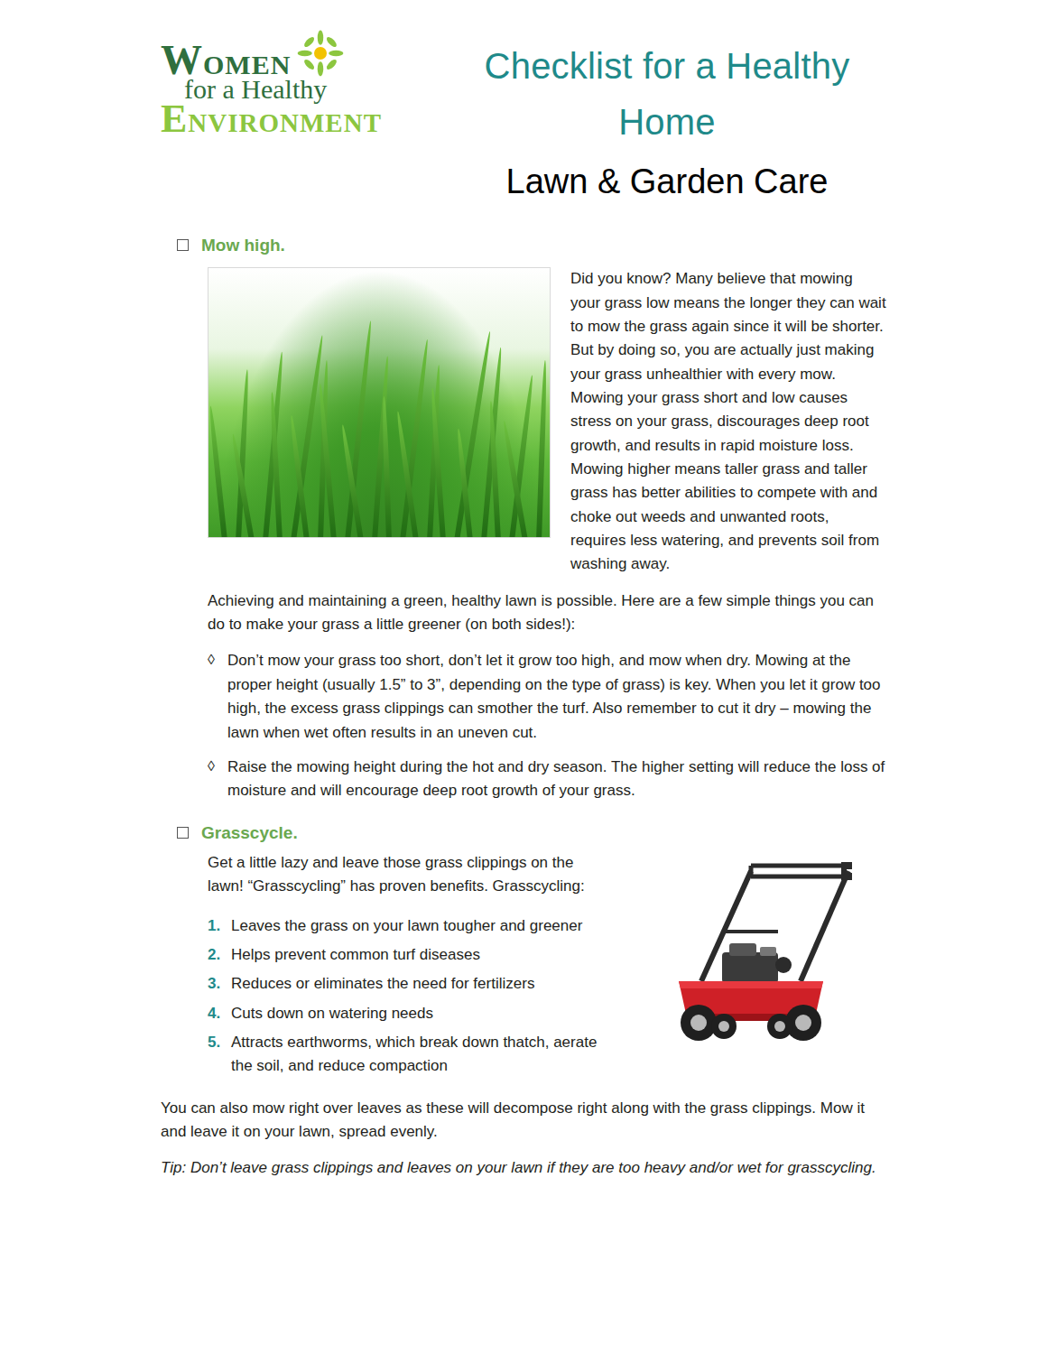WOMEN
for a Healthy
ENVIRONMENT
Checklist for a Healthy Home
Lawn & Garden Care
Mow high.
Did you know? Many believe that mowing your grass low means the longer they can wait to mow the grass again since it will be shorter. But by doing so, you are actually just making your grass unhealthier with every mow. Mowing your grass short and low causes stress on your grass, discourages deep root growth, and results in rapid moisture loss. Mowing higher means taller grass and taller grass has better abilities to compete with and choke out weeds and unwanted roots, requires less watering, and prevents soil from washing away.
Achieving and maintaining a green, healthy lawn is possible. Here are a few simple things you can do to make your grass a little greener (on both sides!):
Don’t mow your grass too short, don’t let it grow too high, and mow when dry. Mowing at the proper height (usually 1.5” to 3”, depending on the type of grass) is key. When you let it grow too high, the excess grass clippings can smother the turf. Also remember to cut it dry – mowing the lawn when wet often results in an uneven cut.
Raise the mowing height during the hot and dry season. The higher setting will reduce the loss of moisture and will encourage deep root growth of your grass.
Grasscycle.
Get a little lazy and leave those grass clippings on the lawn! “Grasscycling” has proven benefits. Grasscycling:
Leaves the grass on your lawn tougher and greener
Helps prevent common turf diseases
Reduces or eliminates the need for fertilizers
Cuts down on watering needs
Attracts earthworms, which break down thatch, aerate the soil, and reduce compaction
You can also mow right over leaves as these will decompose right along with the grass clippings. Mow it and leave it on your lawn, spread evenly.
Tip: Don’t leave grass clippings and leaves on your lawn if they are too heavy and/or wet for grasscycling.